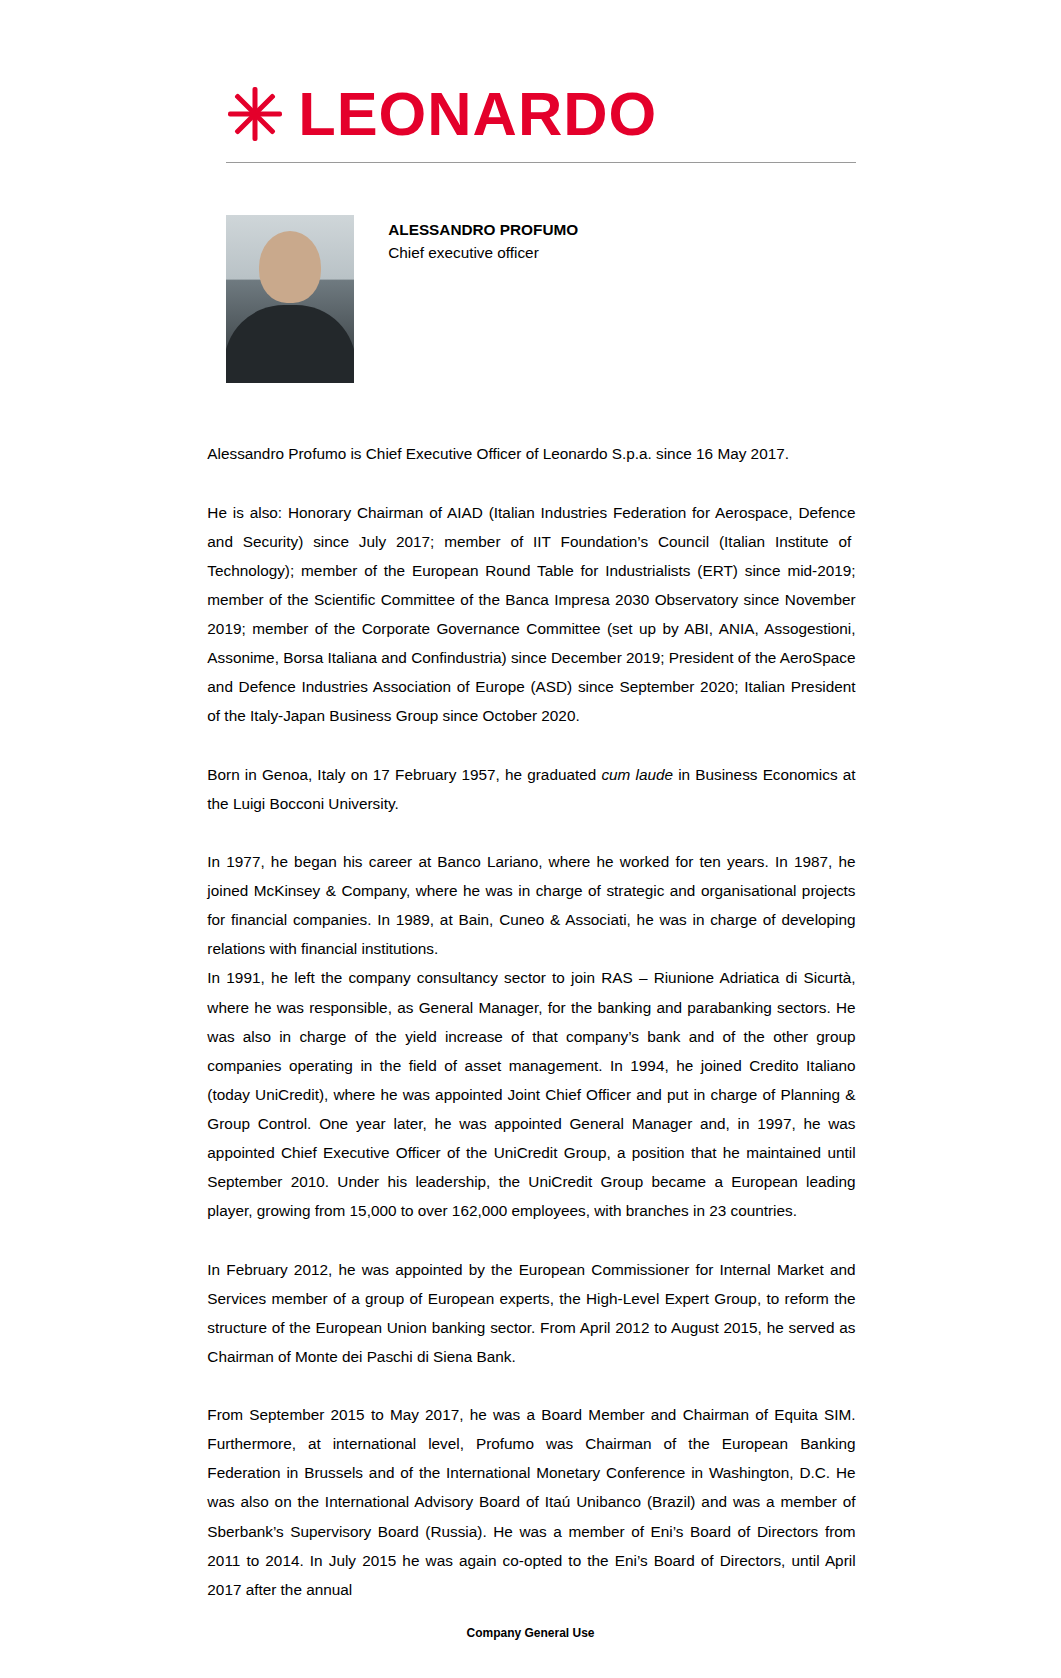LEONARDO
ALESSANDRO PROFUMO
Chief executive officer
Alessandro Profumo is Chief Executive Officer of Leonardo S.p.a. since 16 May 2017.
He is also: Honorary Chairman of AIAD (Italian Industries Federation for Aerospace, Defence and Security) since July 2017; member of IIT Foundation’s Council (Italian Institute of Technology); member of the European Round Table for Industrialists (ERT) since mid-2019; member of the Scientific Committee of the Banca Impresa 2030 Observatory since November 2019; member of the Corporate Governance Committee (set up by ABI, ANIA, Assogestioni, Assonime, Borsa Italiana and Confindustria) since December 2019; President of the AeroSpace and Defence Industries Association of Europe (ASD) since September 2020; Italian President of the Italy-Japan Business Group since October 2020.
Born in Genoa, Italy on 17 February 1957, he graduated cum laude in Business Economics at the Luigi Bocconi University.
In 1977, he began his career at Banco Lariano, where he worked for ten years. In 1987, he joined McKinsey & Company, where he was in charge of strategic and organisational projects for financial companies. In 1989, at Bain, Cuneo & Associati, he was in charge of developing relations with financial institutions.
In 1991, he left the company consultancy sector to join RAS – Riunione Adriatica di Sicurtà, where he was responsible, as General Manager, for the banking and parabanking sectors. He was also in charge of the yield increase of that company’s bank and of the other group companies operating in the field of asset management. In 1994, he joined Credito Italiano (today UniCredit), where he was appointed Joint Chief Officer and put in charge of Planning & Group Control. One year later, he was appointed General Manager and, in 1997, he was appointed Chief Executive Officer of the UniCredit Group, a position that he maintained until September 2010. Under his leadership, the UniCredit Group became a European leading player, growing from 15,000 to over 162,000 employees, with branches in 23 countries.
In February 2012, he was appointed by the European Commissioner for Internal Market and Services member of a group of European experts, the High-Level Expert Group, to reform the structure of the European Union banking sector. From April 2012 to August 2015, he served as Chairman of Monte dei Paschi di Siena Bank.
From September 2015 to May 2017, he was a Board Member and Chairman of Equita SIM. Furthermore, at international level, Profumo was Chairman of the European Banking Federation in Brussels and of the International Monetary Conference in Washington, D.C. He was also on the International Advisory Board of Itaú Unibanco (Brazil) and was a member of Sberbank’s Supervisory Board (Russia). He was a member of Eni’s Board of Directors from 2011 to 2014. In July 2015 he was again co-opted to the Eni’s Board of Directors, until April 2017 after the annual
Company General Use